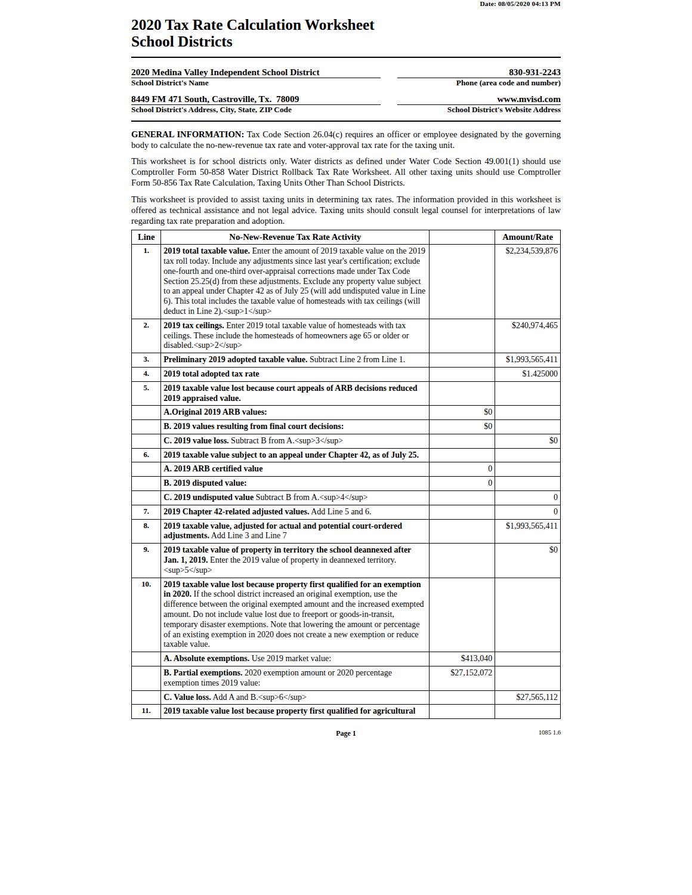Date: 08/05/2020 04:13 PM
2020 Tax Rate Calculation WorksheetSchool Districts
| 2020 Medina Valley Independent School District | | 830-931-2243 |
| School District's Name | | Phone (area code and number) |
| 8449 FM 471 South, Castroville, Tx. 78009 | | www.mvisd.com |
| School District's Address, City, State, ZIP Code | | School District's Website Address |
GENERAL INFORMATION: Tax Code Section 26.04(c) requires an officer or employee designated by the governing body to calculate the no-new-revenue tax rate and voter-approval tax rate for the taxing unit.
This worksheet is for school districts only. Water districts as defined under Water Code Section 49.001(1) should use Comptroller Form 50-858 Water District Rollback Tax Rate Worksheet. All other taxing units should use Comptroller Form 50-856 Tax Rate Calculation, Taxing Units Other Than School Districts.
This worksheet is provided to assist taxing units in determining tax rates. The information provided in this worksheet is offered as technical assistance and not legal advice. Taxing units should consult legal counsel for interpretations of law regarding tax rate preparation and adoption.
| Line | No-New-Revenue Tax Rate Activity | | Amount/Rate |
| --- | --- | --- | --- |
| 1. | 2019 total taxable value. Enter the amount of 2019 taxable value on the 2019 tax roll today. Include any adjustments since last year's certification; exclude one-fourth and one-third over-appraisal corrections made under Tax Code Section 25.25(d) from these adjustments. Exclude any property value subject to an appeal under Chapter 42 as of July 25 (will add undisputed value in Line 6). This total includes the taxable value of homesteads with tax ceilings (will deduct in Line 2).<sup>1</sup> | | $2,234,539,876 |
| 2. | 2019 tax ceilings. Enter 2019 total taxable value of homesteads with tax ceilings. These include the homesteads of homeowners age 65 or older or disabled.<sup>2</sup> | | $240,974,465 |
| 3. | Preliminary 2019 adopted taxable value. Subtract Line 2 from Line 1. | | $1,993,565,411 |
| 4. | 2019 total adopted tax rate | | $1.425000 |
| 5. | 2019 taxable value lost because court appeals of ARB decisions reduced 2019 appraised value. | | |
| | A.Original 2019 ARB values: | $0 | |
| | B. 2019 values resulting from final court decisions: | $0 | |
| | C. 2019 value loss. Subtract B from A.<sup>3</sup> | | $0 |
| 6. | 2019 taxable value subject to an appeal under Chapter 42, as of July 25. | | |
| | A. 2019 ARB certified value | 0 | |
| | B. 2019 disputed value: | 0 | |
| | C. 2019 undisputed value Subtract B from A.<sup>4</sup> | | 0 |
| 7. | 2019 Chapter 42-related adjusted values. Add Line 5 and 6. | | 0 |
| 8. | 2019 taxable value, adjusted for actual and potential court-ordered adjustments. Add Line 3 and Line 7 | | $1,993,565,411 |
| 9. | 2019 taxable value of property in territory the school deannexed after Jan. 1, 2019. Enter the 2019 value of property in deannexed territory.<sup>5</sup> | | $0 |
| 10. | 2019 taxable value lost because property first qualified for an exemption in 2020. If the school district increased an original exemption, use the difference between the original exempted amount and the increased exempted amount. Do not include value lost due to freeport or goods-in-transit, temporary disaster exemptions. Note that lowering the amount or percentage of an existing exemption in 2020 does not create a new exemption or reduce taxable value. | | |
| | A. Absolute exemptions. Use 2019 market value: | $413,040 | |
| | B. Partial exemptions. 2020 exemption amount or 2020 percentage exemption times 2019 value: | $27,152,072 | |
| | C. Value loss. Add A and B.<sup>6</sup> | | $27,565,112 |
| 11. | 2019 taxable value lost because property first qualified for agricultural | | |
Page 1
1085 1.6